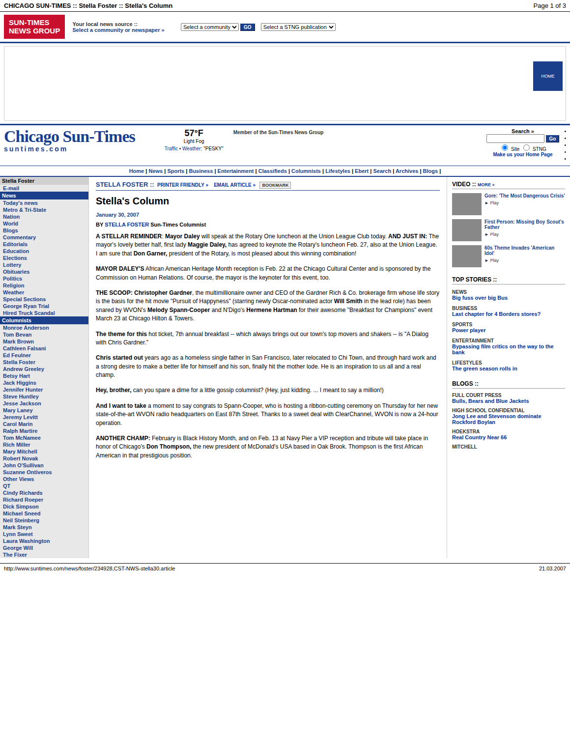CHICAGO SUN-TIMES :: Stella Foster :: Stella's Column Page 1 of 3
SUN-TIMES NEWS GROUP
Your local news source ::
Select a community or newspaper »
Select a community GO Select a STNG publication
HOME
Chicago Sun-Times
suntimes.com
Member of the Sun-Times News Group
57°F
Light Fog
Traffic • Weather: "PESKY"
•
•
•
•
•
Search »
Go
Site STNG
Make us your Home Page
Home | News | Sports | Business | Entertainment | Classifieds | Columnists | Lifestyles | Ebert | Search | Archives | Blogs |
| Stella Foster E-mail News Today's news Metro & Tri-State Nation World Blogs Commentary Editorials Education Elections Lottery Obituaries Politics Religion Weather Special Sections George Ryan Trial Hired Truck Scandal Columnists Monroe Anderson Tom Bevan Mark Brown Cathleen Falsani Ed Feulner Stella Foster Andrew Greeley Betsy Hart Jack Higgins Jennifer Hunter Steve Huntley Jesse Jackson Mary Laney Jeremy Levitt Carol Marin Ralph Martire Tom McNamee Rich Miller Mary Mitchell Robert Novak John O'Sullivan Suzanne Ontiveros Other Views QT Cindy Richards Richard Roeper Dick Simpson Michael Sneed Neil Steinberg Mark Steyn Lynn Sweet Laura Washington George Will The Fixer | STELLA FOSTER :: PRINTER FRIENDLY » EMAIL ARTICLE » BOOKMARK Stella's Column January 30, 2007 BY STELLA FOSTER Sun-Times Columnist A STELLAR REMINDER : Mayor Daley will speak at the Rotary One luncheon at the Union League Club today. AND JUST IN: The mayor's lovely better half, first lady Maggie Daley, has agreed to keynote the Rotary's luncheon Feb. 27, also at the Union League. I am sure that Don Garner, president of the Rotary, is most pleased about this winning combination! MAYOR DALEY'S African American Heritage Month reception is Feb. 22 at the Chicago Cultural Center and is sponsored by the Commission on Human Relations. Of course, the mayor is the keynoter for this event, too. THE SCOOP: Christopher Gardner , the multimillionaire owner and CEO of the Gardner Rich & Co. brokerage firm whose life story is the basis for the hit movie "Pursuit of Happyness" (starring newly Oscar-nominated actor Will Smith in the lead role) has been snared by WVON's Melody Spann-Cooper and N'Digo's Hermene Hartman for their awesome "Breakfast for Champions" event March 23 at Chicago Hilton & Towers. The theme for this hot ticket, 7th annual breakfast -- which always brings out our town's top movers and shakers -- is "A Dialog with Chris Gardner." Chris started out years ago as a homeless single father in San Francisco, later relocated to Chi Town, and through hard work and a strong desire to make a better life for himself and his son, finally hit the mother lode. He is an inspiration to us all and a real champ. Hey, brother, can you spare a dime for a little gossip columnist? (Hey, just kidding. ... I meant to say a million!) And I want to take a moment to say congrats to Spann-Cooper, who is hosting a ribbon-cutting ceremony on Thursday for her new state-of-the-art WVON radio headquarters on East 87th Street. Thanks to a sweet deal with ClearChannel, WVON is now a 24-hour operation. ANOTHER CHAMP: February is Black History Month, and on Feb. 13 at Navy Pier a VIP reception and tribute will take place in honor of Chicago's Don Thompson, the new president of McDonald's USA based in Oak Brook. Thompson is the first African American in that prestigious position. | VIDEO :: MORE » Gore: 'The Most Dangerous Crisis' ► Play First Person: Missing Boy Scout's Father ► Play 60s Theme Invades 'American Idol' ► Play TOP STORIES :: NEWS Big fuss over big Bus BUSINESS Last chapter for 4 Borders stores? SPORTS Power player ENTERTAINMENT Bypassing film critics on the way to the bank LIFESTYLES The green season rolls in BLOGS :: FULL COURT PRESS Bulls, Bears and Blue Jackets HIGH SCHOOL CONFIDENTIAL Jong Lee and Stevenson dominate Rockford Boylan HOEKSTRA Real Country Near 66 MITCHELL |
http://www.suntimes.com/news/foster/234928,CST-NWS-stella30.article 21.03.2007